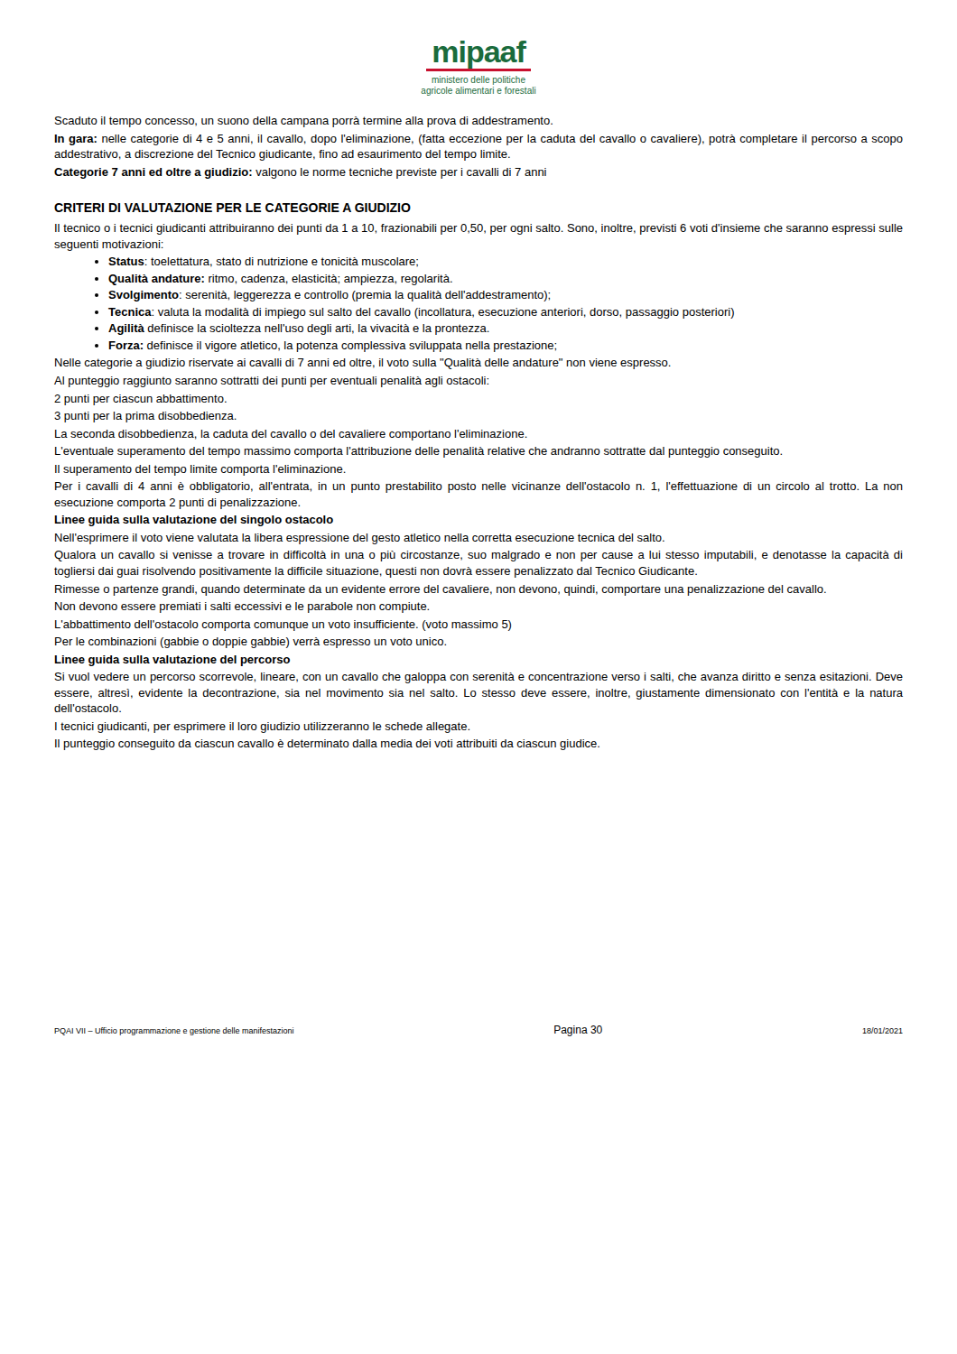mipaaf
ministero delle politiche
agricole alimentari e forestali
Scaduto il tempo concesso, un suono della campana porrà termine alla prova di addestramento.
In gara: nelle categorie di 4 e 5 anni, il cavallo, dopo l'eliminazione, (fatta eccezione per la caduta del cavallo o cavaliere), potrà completare il percorso a scopo addestrativo, a discrezione del Tecnico giudicante, fino ad esaurimento del tempo limite.
Categorie 7 anni ed oltre a giudizio: valgono le norme tecniche previste per i cavalli di 7 anni
Criteri di valutazione per le categorie a giudizio
Il tecnico o i tecnici giudicanti attribuiranno dei punti da 1 a 10, frazionabili per 0,50, per ogni salto. Sono, inoltre, previsti 6 voti d'insieme che saranno espressi sulle seguenti motivazioni:
Status: toelettatura, stato di nutrizione e tonicità muscolare;
Qualità andature: ritmo, cadenza, elasticità; ampiezza, regolarità.
Svolgimento: serenità, leggerezza e controllo (premia la qualità dell'addestramento);
Tecnica: valuta la modalità di impiego sul salto del cavallo (incollatura, esecuzione anteriori, dorso, passaggio posteriori)
Agilità definisce la scioltezza nell'uso degli arti, la vivacità e la prontezza.
Forza: definisce il vigore atletico, la potenza complessiva sviluppata nella prestazione;
Nelle categorie a giudizio riservate ai cavalli di 7 anni ed oltre, il voto sulla "Qualità delle andature" non viene espresso.
Al punteggio raggiunto saranno sottratti dei punti per eventuali penalità agli ostacoli:
2 punti per ciascun abbattimento.
3 punti per la prima disobbedienza.
La seconda disobbedienza, la caduta del cavallo o del cavaliere comportano l'eliminazione.
L'eventuale superamento del tempo massimo comporta l'attribuzione delle penalità relative che andranno sottratte dal punteggio conseguito.
Il superamento del tempo limite comporta l'eliminazione.
Per i cavalli di 4 anni è obbligatorio, all'entrata, in un punto prestabilito posto nelle vicinanze dell'ostacolo n. 1, l'effettuazione di un circolo al trotto. La non esecuzione comporta 2 punti di penalizzazione.
Linee guida sulla valutazione del singolo ostacolo
Nell'esprimere il voto viene valutata la libera espressione del gesto atletico nella corretta esecuzione tecnica del salto.
Qualora un cavallo si venisse a trovare in difficoltà in una o più circostanze, suo malgrado e non per cause a lui stesso imputabili, e denotasse la capacità di togliersi dai guai risolvendo positivamente la difficile situazione, questi non dovrà essere penalizzato dal Tecnico Giudicante.
Rimesse o partenze grandi, quando determinate da un evidente errore del cavaliere, non devono, quindi, comportare una penalizzazione del cavallo.
Non devono essere premiati i salti eccessivi e le parabole non compiute.
L'abbattimento dell'ostacolo comporta comunque un voto insufficiente. (voto massimo 5)
Per le combinazioni (gabbie o doppie gabbie) verrà espresso un voto unico.
Linee guida sulla valutazione del percorso
Si vuol vedere un percorso scorrevole, lineare, con un cavallo che galoppa con serenità e concentrazione verso i salti, che avanza diritto e senza esitazioni. Deve essere, altresì, evidente la decontrazione, sia nel movimento sia nel salto. Lo stesso deve essere, inoltre, giustamente dimensionato con l'entità e la natura dell'ostacolo.
I tecnici giudicanti, per esprimere il loro giudizio utilizzeranno le schede allegate.
Il punteggio conseguito da ciascun cavallo è determinato dalla media dei voti attribuiti da ciascun giudice.
PQAI VII – Ufficio programmazione e gestione delle manifestazioni
Pagina 30
18/01/2021